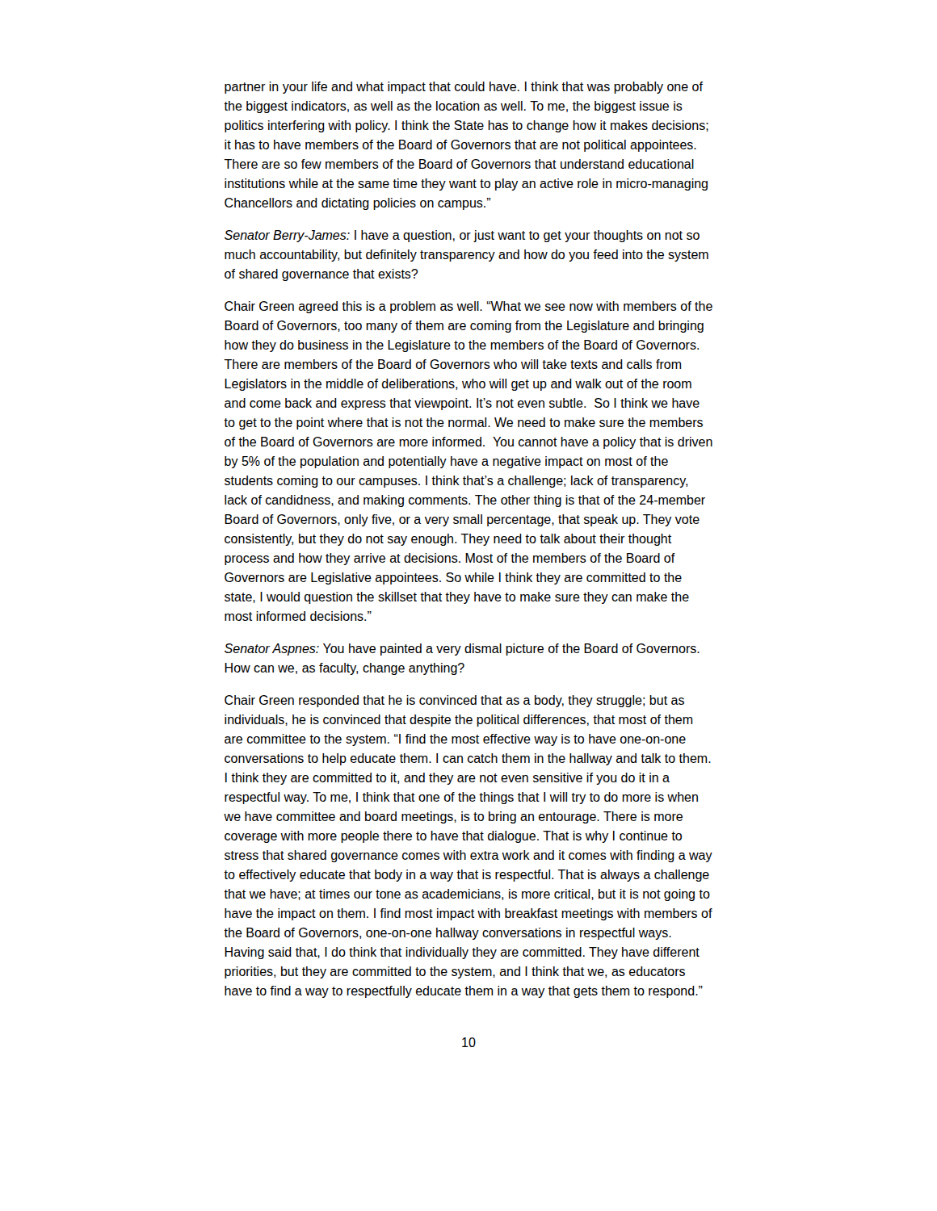partner in your life and what impact that could have. I think that was probably one of the biggest indicators, as well as the location as well. To me, the biggest issue is politics interfering with policy. I think the State has to change how it makes decisions; it has to have members of the Board of Governors that are not political appointees. There are so few members of the Board of Governors that understand educational institutions while at the same time they want to play an active role in micro-managing Chancellors and dictating policies on campus.”
Senator Berry-James: I have a question, or just want to get your thoughts on not so much accountability, but definitely transparency and how do you feed into the system of shared governance that exists?
Chair Green agreed this is a problem as well. “What we see now with members of the Board of Governors, too many of them are coming from the Legislature and bringing how they do business in the Legislature to the members of the Board of Governors. There are members of the Board of Governors who will take texts and calls from Legislators in the middle of deliberations, who will get up and walk out of the room and come back and express that viewpoint. It’s not even subtle. So I think we have to get to the point where that is not the normal. We need to make sure the members of the Board of Governors are more informed. You cannot have a policy that is driven by 5% of the population and potentially have a negative impact on most of the students coming to our campuses. I think that’s a challenge; lack of transparency, lack of candidness, and making comments. The other thing is that of the 24-member Board of Governors, only five, or a very small percentage, that speak up. They vote consistently, but they do not say enough. They need to talk about their thought process and how they arrive at decisions. Most of the members of the Board of Governors are Legislative appointees. So while I think they are committed to the state, I would question the skillset that they have to make sure they can make the most informed decisions.”
Senator Aspnes: You have painted a very dismal picture of the Board of Governors. How can we, as faculty, change anything?
Chair Green responded that he is convinced that as a body, they struggle; but as individuals, he is convinced that despite the political differences, that most of them are committee to the system. “I find the most effective way is to have one-on-one conversations to help educate them. I can catch them in the hallway and talk to them. I think they are committed to it, and they are not even sensitive if you do it in a respectful way. To me, I think that one of the things that I will try to do more is when we have committee and board meetings, is to bring an entourage. There is more coverage with more people there to have that dialogue. That is why I continue to stress that shared governance comes with extra work and it comes with finding a way to effectively educate that body in a way that is respectful. That is always a challenge that we have; at times our tone as academicians, is more critical, but it is not going to have the impact on them. I find most impact with breakfast meetings with members of the Board of Governors, one-on-one hallway conversations in respectful ways. Having said that, I do think that individually they are committed. They have different priorities, but they are committed to the system, and I think that we, as educators have to find a way to respectfully educate them in a way that gets them to respond.”
10